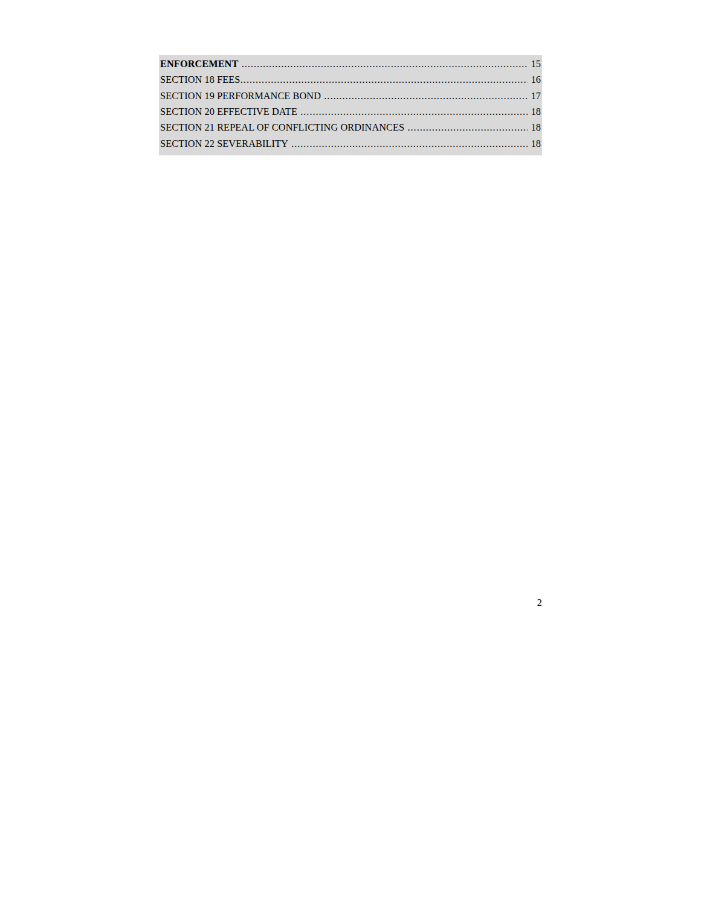ENFORCEMENT ................................................................................................................................. 15
SECTION 18 FEES ....................................................................................................................................... 16
SECTION 19 PERFORMANCE BOND ......................................................................................................... 17
SECTION 20 EFFECTIVE DATE ................................................................................................................. 18
SECTION 21 REPEAL OF CONFLICTING ORDINANCES ........................................................................... 18
SECTION 22 SEVERABILITY ..................................................................................................................... 18
2